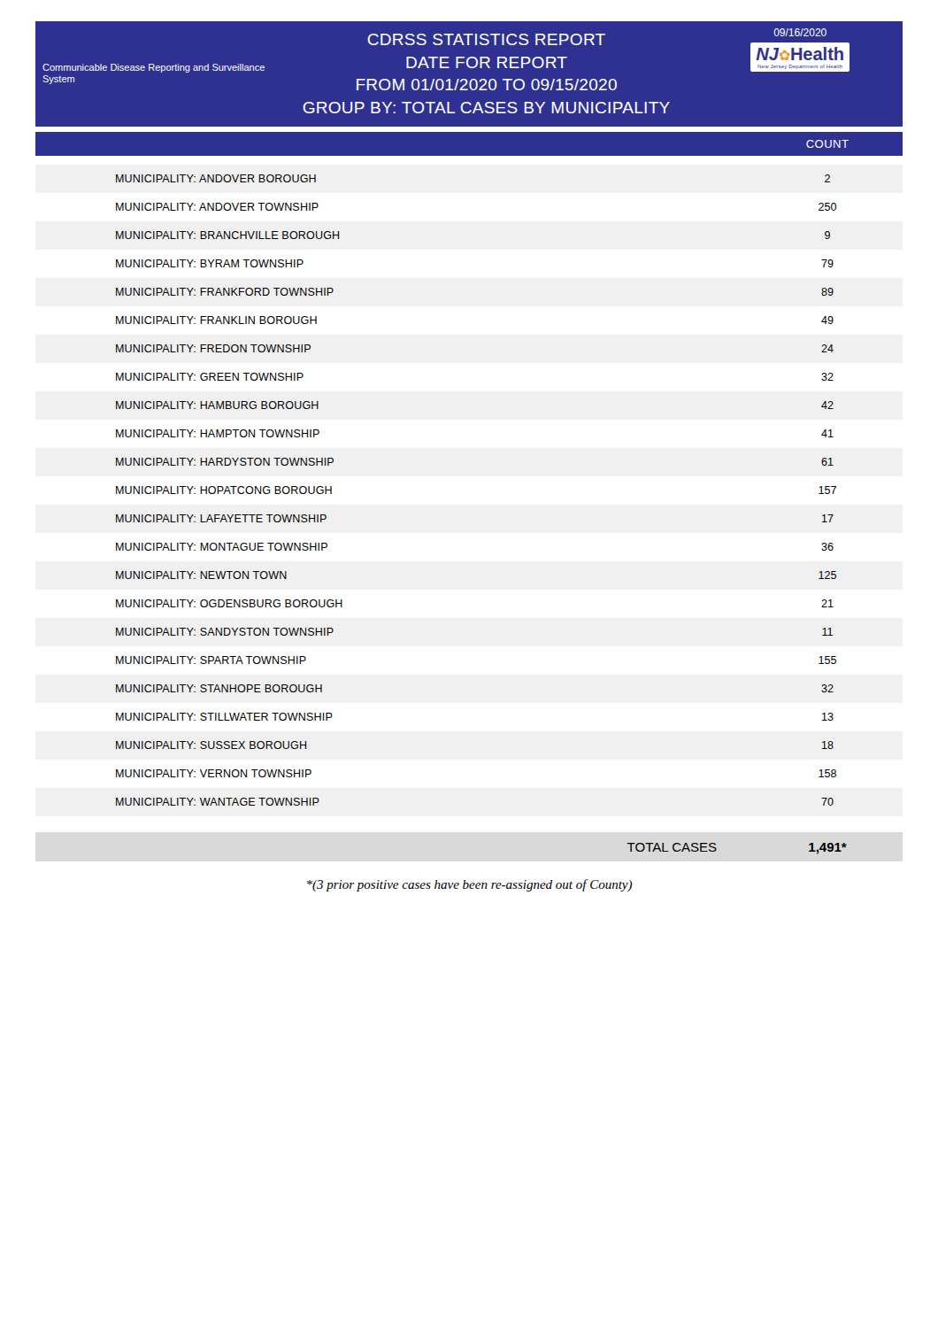Communicable Disease Reporting and Surveillance System
CDRSS STATISTICS REPORT
DATE FOR REPORT
FROM 01/01/2020 TO 09/15/2020
GROUP BY: TOTAL CASES BY MUNICIPALITY
09/16/2020
NJ✿Health New Jersey Department of Health
COUNT
| MUNICIPALITY: ANDOVER BOROUGH | 2 |
| MUNICIPALITY: ANDOVER TOWNSHIP | 250 |
| MUNICIPALITY: BRANCHVILLE BOROUGH | 9 |
| MUNICIPALITY: BYRAM TOWNSHIP | 79 |
| MUNICIPALITY: FRANKFORD TOWNSHIP | 89 |
| MUNICIPALITY: FRANKLIN BOROUGH | 49 |
| MUNICIPALITY: FREDON TOWNSHIP | 24 |
| MUNICIPALITY: GREEN TOWNSHIP | 32 |
| MUNICIPALITY: HAMBURG BOROUGH | 42 |
| MUNICIPALITY: HAMPTON TOWNSHIP | 41 |
| MUNICIPALITY: HARDYSTON TOWNSHIP | 61 |
| MUNICIPALITY: HOPATCONG BOROUGH | 157 |
| MUNICIPALITY: LAFAYETTE TOWNSHIP | 17 |
| MUNICIPALITY: MONTAGUE TOWNSHIP | 36 |
| MUNICIPALITY: NEWTON TOWN | 125 |
| MUNICIPALITY: OGDENSBURG BOROUGH | 21 |
| MUNICIPALITY: SANDYSTON TOWNSHIP | 11 |
| MUNICIPALITY: SPARTA TOWNSHIP | 155 |
| MUNICIPALITY: STANHOPE BOROUGH | 32 |
| MUNICIPALITY: STILLWATER TOWNSHIP | 13 |
| MUNICIPALITY: SUSSEX BOROUGH | 18 |
| MUNICIPALITY: VERNON TOWNSHIP | 158 |
| MUNICIPALITY: WANTAGE TOWNSHIP | 70 |
TOTAL CASES
1,491*
*(3 prior positive cases have been re-assigned out of County)